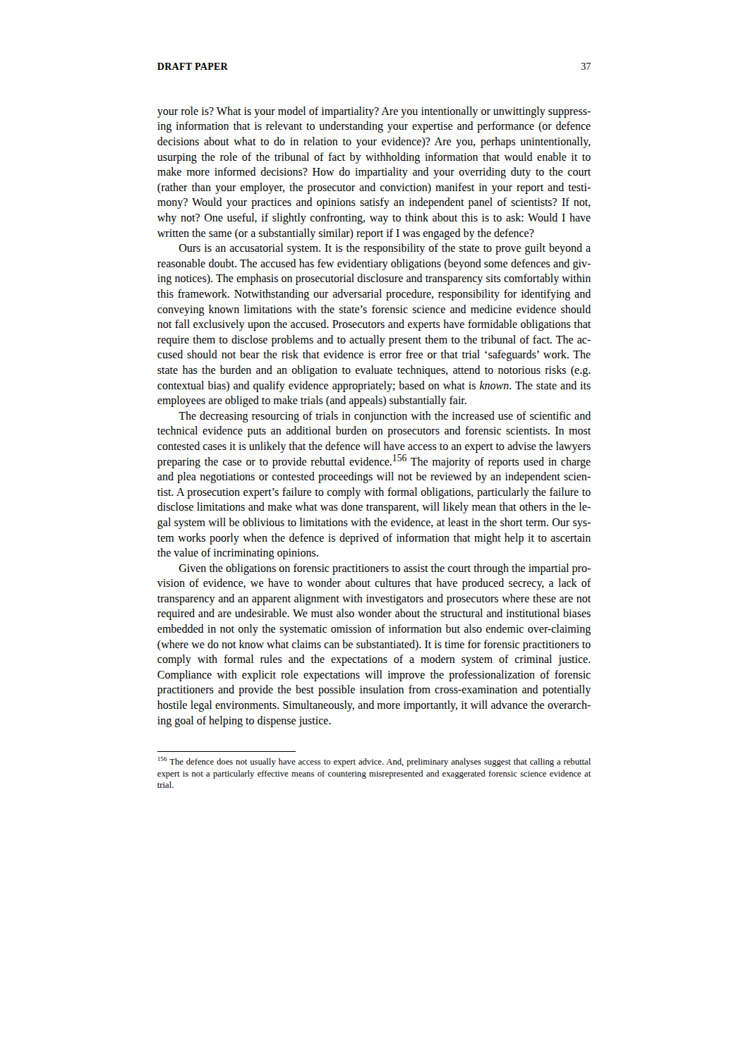DRAFT PAPER 37
your role is? What is your model of impartiality? Are you intentionally or unwittingly suppressing information that is relevant to understanding your expertise and performance (or defence decisions about what to do in relation to your evidence)? Are you, perhaps unintentionally, usurping the role of the tribunal of fact by withholding information that would enable it to make more informed decisions? How do impartiality and your overriding duty to the court (rather than your employer, the prosecutor and conviction) manifest in your report and testimony? Would your practices and opinions satisfy an independent panel of scientists? If not, why not? One useful, if slightly confronting, way to think about this is to ask: Would I have written the same (or a substantially similar) report if I was engaged by the defence?
Ours is an accusatorial system. It is the responsibility of the state to prove guilt beyond a reasonable doubt. The accused has few evidentiary obligations (beyond some defences and giving notices). The emphasis on prosecutorial disclosure and transparency sits comfortably within this framework. Notwithstanding our adversarial procedure, responsibility for identifying and conveying known limitations with the state’s forensic science and medicine evidence should not fall exclusively upon the accused. Prosecutors and experts have formidable obligations that require them to disclose problems and to actually present them to the tribunal of fact. The accused should not bear the risk that evidence is error free or that trial ‘safeguards’ work. The state has the burden and an obligation to evaluate techniques, attend to notorious risks (e.g. contextual bias) and qualify evidence appropriately; based on what is known. The state and its employees are obliged to make trials (and appeals) substantially fair.
The decreasing resourcing of trials in conjunction with the increased use of scientific and technical evidence puts an additional burden on prosecutors and forensic scientists. In most contested cases it is unlikely that the defence will have access to an expert to advise the lawyers preparing the case or to provide rebuttal evidence.156 The majority of reports used in charge and plea negotiations or contested proceedings will not be reviewed by an independent scientist. A prosecution expert’s failure to comply with formal obligations, particularly the failure to disclose limitations and make what was done transparent, will likely mean that others in the legal system will be oblivious to limitations with the evidence, at least in the short term. Our system works poorly when the defence is deprived of information that might help it to ascertain the value of incriminating opinions.
Given the obligations on forensic practitioners to assist the court through the impartial provision of evidence, we have to wonder about cultures that have produced secrecy, a lack of transparency and an apparent alignment with investigators and prosecutors where these are not required and are undesirable. We must also wonder about the structural and institutional biases embedded in not only the systematic omission of information but also endemic over-claiming (where we do not know what claims can be substantiated). It is time for forensic practitioners to comply with formal rules and the expectations of a modern system of criminal justice. Compliance with explicit role expectations will improve the professionalization of forensic practitioners and provide the best possible insulation from cross-examination and potentially hostile legal environments. Simultaneously, and more importantly, it will advance the overarching goal of helping to dispense justice.
156 The defence does not usually have access to expert advice. And, preliminary analyses suggest that calling a rebuttal expert is not a particularly effective means of countering misrepresented and exaggerated forensic science evidence at trial.